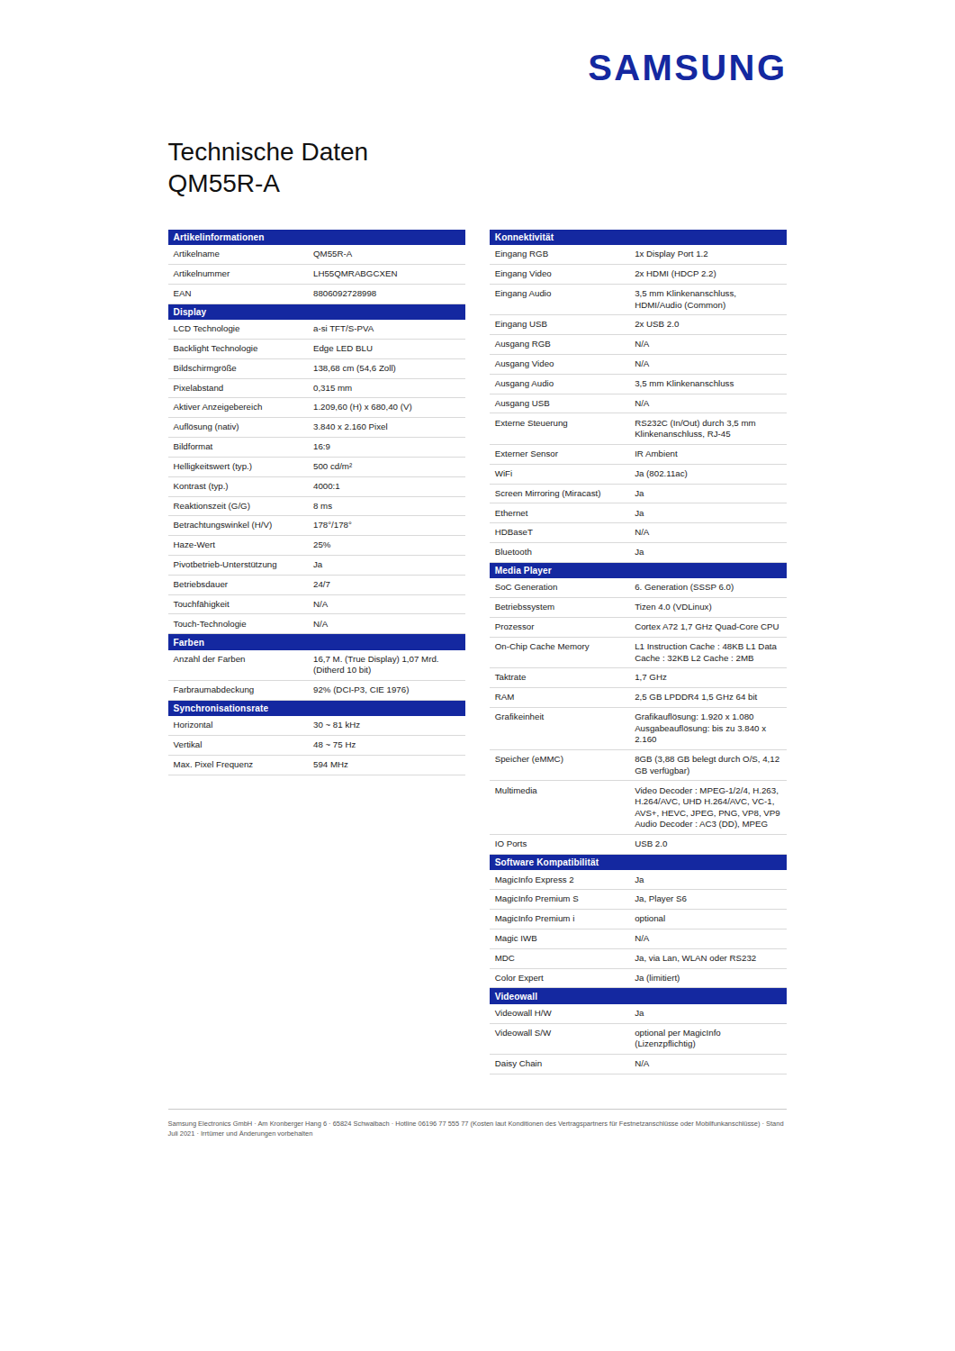SAMSUNG
Technische Daten
QM55R-A
Artikelinformationen
| Artikelname | QM55R-A |
| Artikelnummer | LH55QMRABGCXEN |
| EAN | 8806092728998 |
Display
| LCD Technologie | a-si TFT/S-PVA |
| Backlight Technologie | Edge LED BLU |
| Bildschirmgröße | 138,68 cm (54,6 Zoll) |
| Pixelabstand | 0,315 mm |
| Aktiver Anzeigebereich | 1.209,60 (H) x 680,40 (V) |
| Auflösung (nativ) | 3.840 x 2.160 Pixel |
| Bildformat | 16:9 |
| Helligkeitswert (typ.) | 500 cd/m² |
| Kontrast (typ.) | 4000:1 |
| Reaktionszeit (G/G) | 8 ms |
| Betrachtungswinkel (H/V) | 178°/178° |
| Haze-Wert | 25% |
| Pivotbetrieb-Unterstützung | Ja |
| Betriebsdauer | 24/7 |
| Touchfähigkeit | N/A |
| Touch-Technologie | N/A |
Farben
| Anzahl der Farben | 16,7 M. (True Display) 1,07 Mrd. (Ditherd 10 bit) |
| Farbraumabdeckung | 92% (DCI-P3, CIE 1976) |
Synchronisationsrate
| Horizontal | 30 ~ 81 kHz |
| Vertikal | 48 ~ 75 Hz |
| Max. Pixel Frequenz | 594 MHz |
Konnektivität
| Eingang RGB | 1x Display Port 1.2 |
| Eingang Video | 2x HDMI (HDCP 2.2) |
| Eingang Audio | 3,5 mm Klinkenanschluss, HDMI/Audio (Common) |
| Eingang USB | 2x USB 2.0 |
| Ausgang RGB | N/A |
| Ausgang Video | N/A |
| Ausgang Audio | 3,5 mm Klinkenanschluss |
| Ausgang USB | N/A |
| Externe Steuerung | RS232C (In/Out) durch 3,5 mm Klinkenanschluss, RJ-45 |
| Externer Sensor | IR Ambient |
| WiFi | Ja (802.11ac) |
| Screen Mirroring (Miracast) | Ja |
| Ethernet | Ja |
| HDBaseT | N/A |
| Bluetooth | Ja |
Media Player
| SoC Generation | 6. Generation (SSSP 6.0) |
| Betriebssystem | Tizen 4.0 (VDLinux) |
| Prozessor | Cortex A72 1,7 GHz Quad-Core CPU |
| On-Chip Cache Memory | L1 Instruction Cache : 48KB L1 Data Cache : 32KB L2 Cache : 2MB |
| Taktrate | 1,7 GHz |
| RAM | 2,5 GB LPDDR4 1,5 GHz 64 bit |
| Grafikeinheit | Grafikauflösung: 1.920 x 1.080 Ausgabeauflösung: bis zu 3.840 x 2.160 |
| Speicher (eMMC) | 8GB (3,88 GB belegt durch O/S, 4,12 GB verfügbar) |
| Multimedia | Video Decoder : MPEG-1/2/4, H.263, H.264/AVC, UHD H.264/AVC, VC-1, AVS+, HEVC, JPEG, PNG, VP8, VP9 Audio Decoder : AC3 (DD), MPEG |
| IO Ports | USB 2.0 |
Software Kompatibilität
| MagicInfo Express 2 | Ja |
| MagicInfo Premium S | Ja, Player S6 |
| MagicInfo Premium i | optional |
| Magic IWB | N/A |
| MDC | Ja, via Lan, WLAN oder RS232 |
| Color Expert | Ja (limitiert) |
Videowall
| Videowall H/W | Ja |
| Videowall S/W | optional per MagicInfo (Lizenzpflichtig) |
| Daisy Chain | N/A |
Samsung Electronics GmbH · Am Kronberger Hang 6 · 65824 Schwalbach · Hotline 06196 77 555 77 (Kosten laut Konditionen des Vertragspartners für Festnetzanschlüsse oder Mobilfunkanschlüsse) · Stand Juli 2021 · Irrtümer und Änderungen vorbehalten